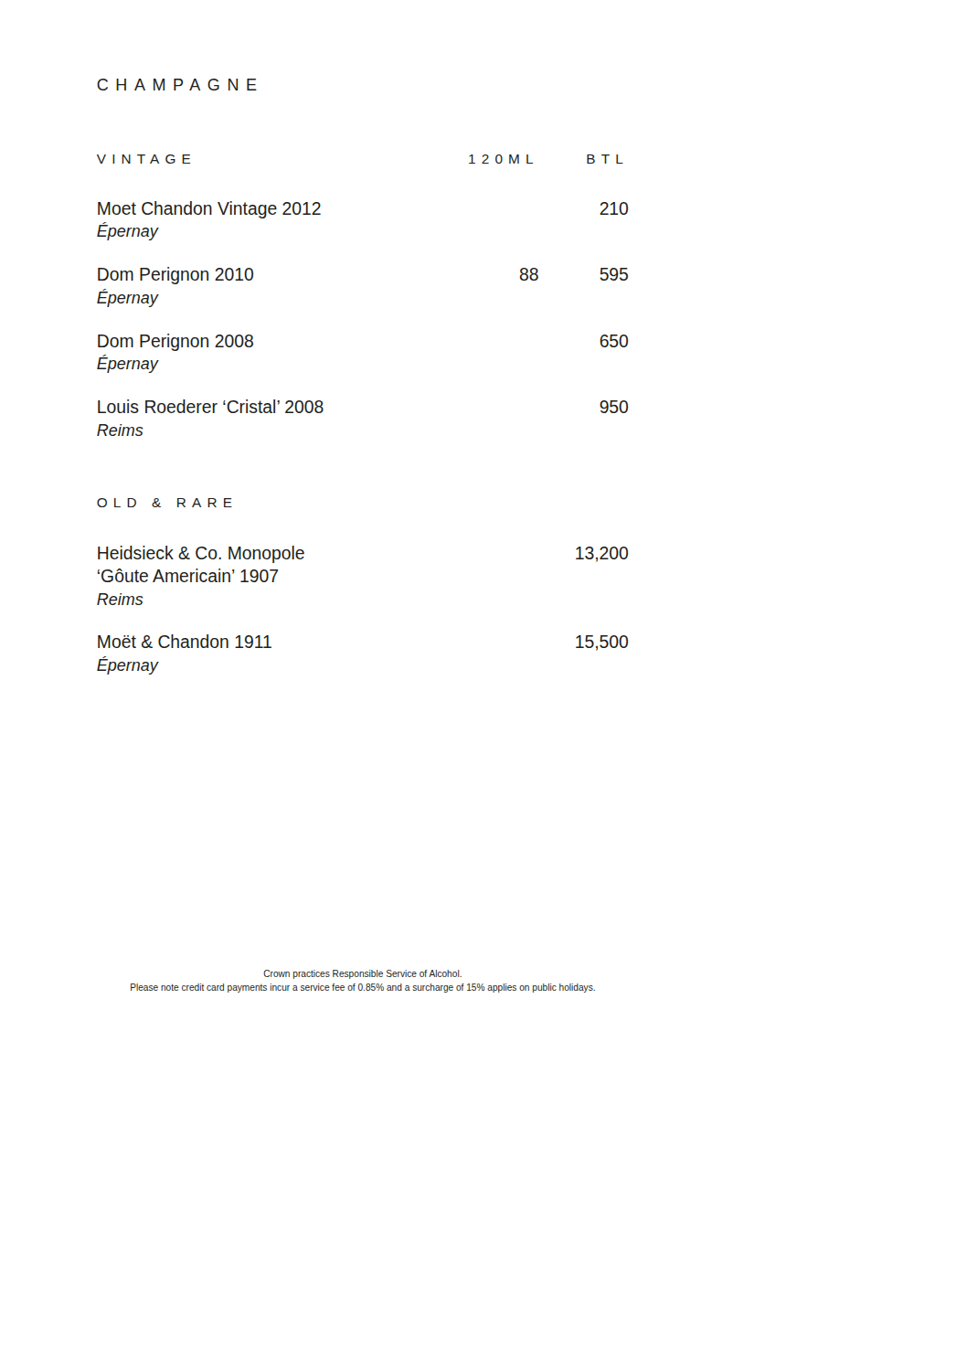Champagne
| Vintage | 120ml | BTL |
| --- | --- | --- |
| Moet Chandon Vintage 2012 Épernay | | 210 |
| Dom Perignon 2010 Épernay | 88 | 595 |
| Dom Perignon 2008 Épernay | | 650 |
| Louis Roederer ‘Cristal’ 2008 Reims | | 950 |
| Old & Rare |
| Heidsieck & Co. Monopole ‘Gôute Americain’ 1907 Reims | | 13,200 |
| Moët & Chandon 1911 Épernay | | 15,500 |
Crown practices Responsible Service of Alcohol.
Please note credit card payments incur a service fee of 0.85% and a surcharge of 15% applies on public holidays.